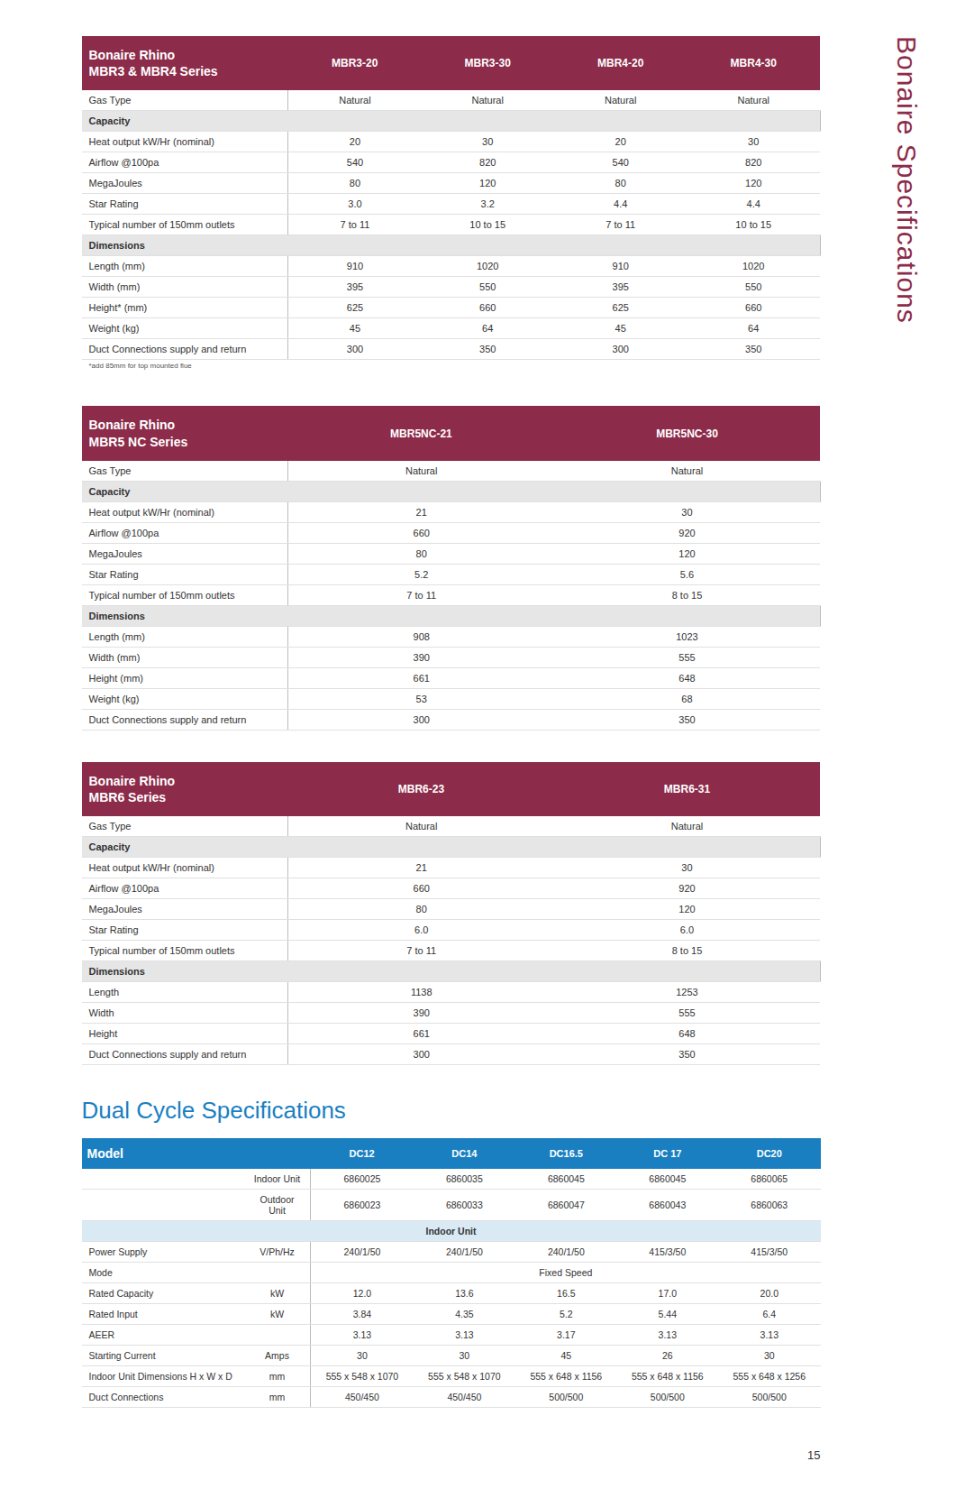Bonaire Specifications
| Bonaire Rhino MBR3 & MBR4 Series | MBR3-20 | MBR3-30 | MBR4-20 | MBR4-30 |
| --- | --- | --- | --- | --- |
| Gas Type | Natural | Natural | Natural | Natural |
| Capacity |
| Heat output kW/Hr (nominal) | 20 | 30 | 20 | 30 |
| Airflow @100pa | 540 | 820 | 540 | 820 |
| MegaJoules | 80 | 120 | 80 | 120 |
| Star Rating | 3.0 | 3.2 | 4.4 | 4.4 |
| Typical number of 150mm outlets | 7 to 11 | 10 to 15 | 7 to 11 | 10 to 15 |
| Dimensions |
| Length (mm) | 910 | 1020 | 910 | 1020 |
| Width (mm) | 395 | 550 | 395 | 550 |
| Height* (mm) | 625 | 660 | 625 | 660 |
| Weight (kg) | 45 | 64 | 45 | 64 |
| Duct Connections supply and return | 300 | 350 | 300 | 350 |
| *add 85mm for top mounted flue |
| Bonaire Rhino MBR5 NC Series | MBR5NC-21 | MBR5NC-30 |
| --- | --- | --- |
| Gas Type | Natural | Natural |
| Capacity |
| Heat output kW/Hr (nominal) | 21 | 30 |
| Airflow @100pa | 660 | 920 |
| MegaJoules | 80 | 120 |
| Star Rating | 5.2 | 5.6 |
| Typical number of 150mm outlets | 7 to 11 | 8 to 15 |
| Dimensions |
| Length (mm) | 908 | 1023 |
| Width (mm) | 390 | 555 |
| Height (mm) | 661 | 648 |
| Weight (kg) | 53 | 68 |
| Duct Connections supply and return | 300 | 350 |
| Bonaire Rhino MBR6 Series | MBR6-23 | MBR6-31 |
| --- | --- | --- |
| Gas Type | Natural | Natural |
| Capacity |
| Heat output kW/Hr (nominal) | 21 | 30 |
| Airflow @100pa | 660 | 920 |
| MegaJoules | 80 | 120 |
| Star Rating | 6.0 | 6.0 |
| Typical number of 150mm outlets | 7 to 11 | 8 to 15 |
| Dimensions |
| Length | 1138 | 1253 |
| Width | 390 | 555 |
| Height | 661 | 648 |
| Duct Connections supply and return | 300 | 350 |
Dual Cycle Specifications
| Model | | DC12 | DC14 | DC16.5 | DC 17 | DC20 |
| --- | --- | --- | --- | --- | --- | --- |
| | Indoor Unit | 6860025 | 6860035 | 6860045 | 6860045 | 6860065 |
| | Outdoor Unit | 6860023 | 6860033 | 6860047 | 6860043 | 6860063 |
| Indoor Unit |
| Power Supply | V/Ph/Hz | 240/1/50 | 240/1/50 | 240/1/50 | 415/3/50 | 415/3/50 |
| Mode | | Fixed Speed |
| Rated Capacity | kW | 12.0 | 13.6 | 16.5 | 17.0 | 20.0 |
| Rated Input | kW | 3.84 | 4.35 | 5.2 | 5.44 | 6.4 |
| AEER | | 3.13 | 3.13 | 3.17 | 3.13 | 3.13 |
| Starting Current | Amps | 30 | 30 | 45 | 26 | 30 |
| Indoor Unit Dimensions H x W x D | mm | 555 x 548 x 1070 | 555 x 548 x 1070 | 555 x 648 x 1156 | 555 x 648 x 1156 | 555 x 648 x 1256 |
| Duct Connections | mm | 450/450 | 450/450 | 500/500 | 500/500 | 500/500 |
15